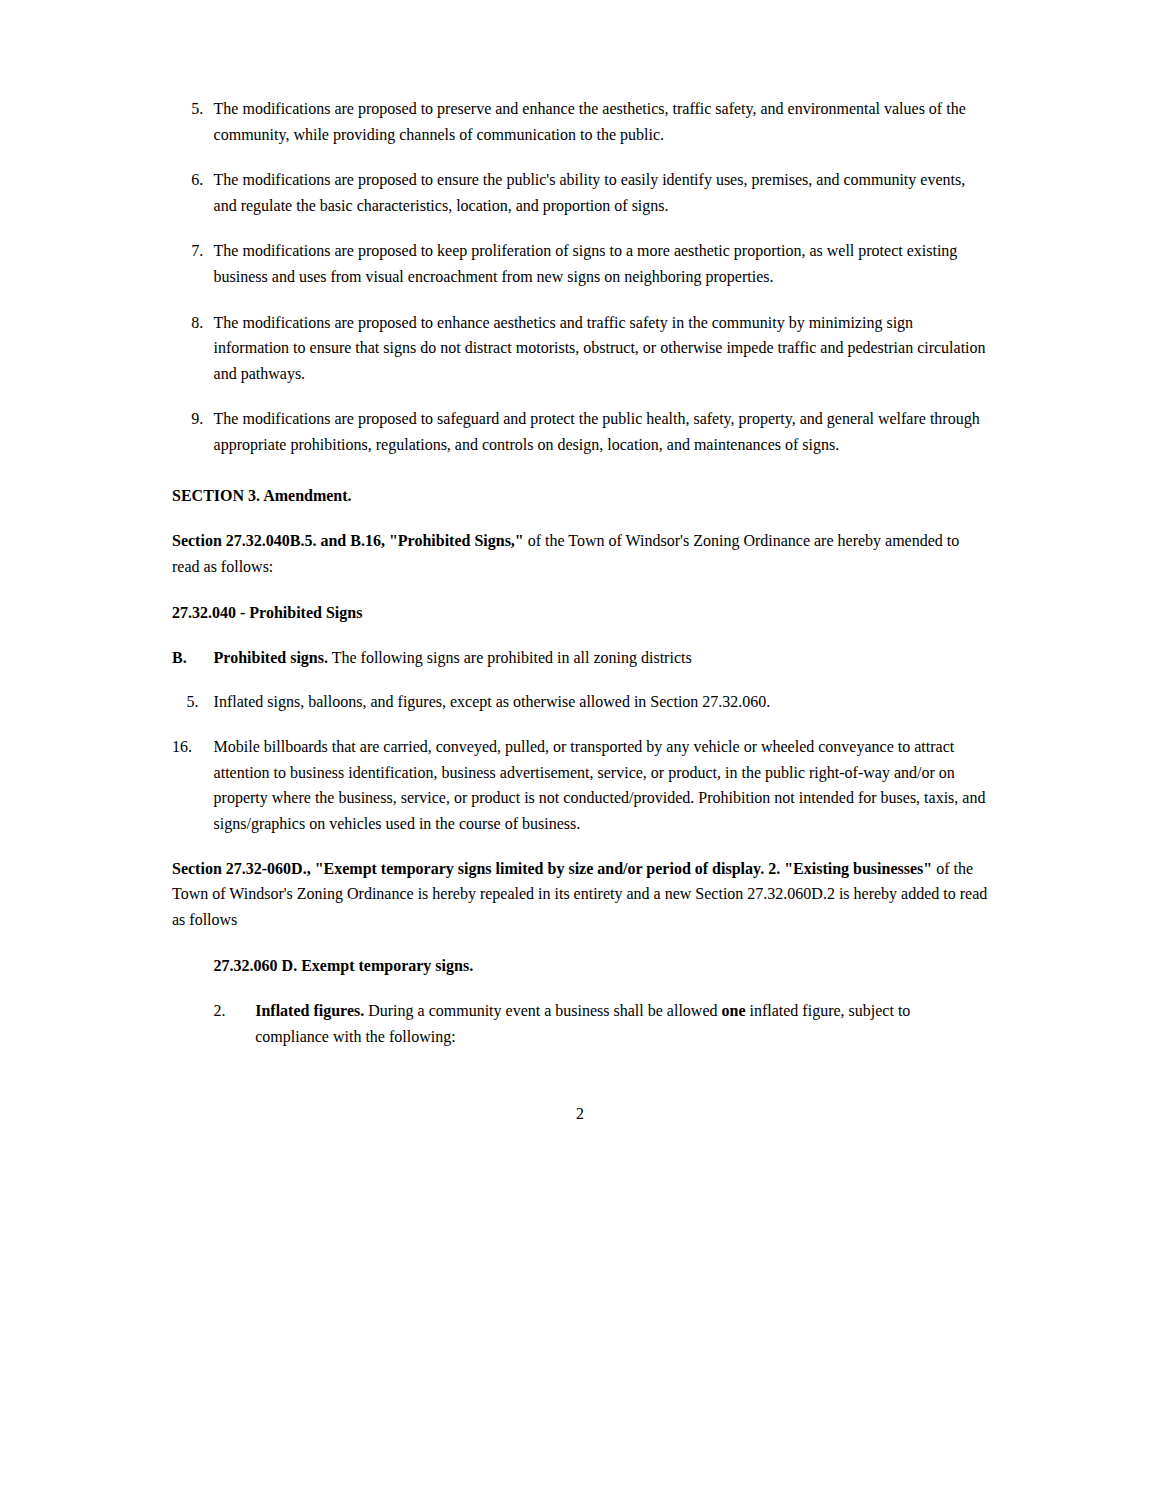The modifications are proposed to preserve and enhance the aesthetics, traffic safety, and environmental values of the community, while providing channels of communication to the public.
The modifications are proposed to ensure the public's ability to easily identify uses, premises, and community events, and regulate the basic characteristics, location, and proportion of signs.
The modifications are proposed to keep proliferation of signs to a more aesthetic proportion, as well protect existing business and uses from visual encroachment from new signs on neighboring properties.
The modifications are proposed to enhance aesthetics and traffic safety in the community by minimizing sign information to ensure that signs do not distract motorists, obstruct, or otherwise impede traffic and pedestrian circulation and pathways.
The modifications are proposed to safeguard and protect the public health, safety, property, and general welfare through appropriate prohibitions, regulations, and controls on design, location, and maintenances of signs.
SECTION 3. Amendment.
Section 27.32.040B.5. and B.16, "Prohibited Signs," of the Town of Windsor's Zoning Ordinance are hereby amended to read as follows:
27.32.040 - Prohibited Signs
B.
Prohibited signs. The following signs are prohibited in all zoning districts
5.
Inflated signs, balloons, and figures, except as otherwise allowed in Section 27.32.060.
16.
Mobile billboards that are carried, conveyed, pulled, or transported by any vehicle or wheeled conveyance to attract attention to business identification, business advertisement, service, or product, in the public right-of-way and/or on property where the business, service, or product is not conducted/provided. Prohibition not intended for buses, taxis, and signs/graphics on vehicles used in the course of business.
Section 27.32-060D., "Exempt temporary signs limited by size and/or period of display. 2. "Existing businesses" of the Town of Windsor's Zoning Ordinance is hereby repealed in its entirety and a new Section 27.32.060D.2 is hereby added to read as follows
27.32.060 D. Exempt temporary signs.
2.
Inflated figures. During a community event a business shall be allowed one inflated figure, subject to compliance with the following:
2